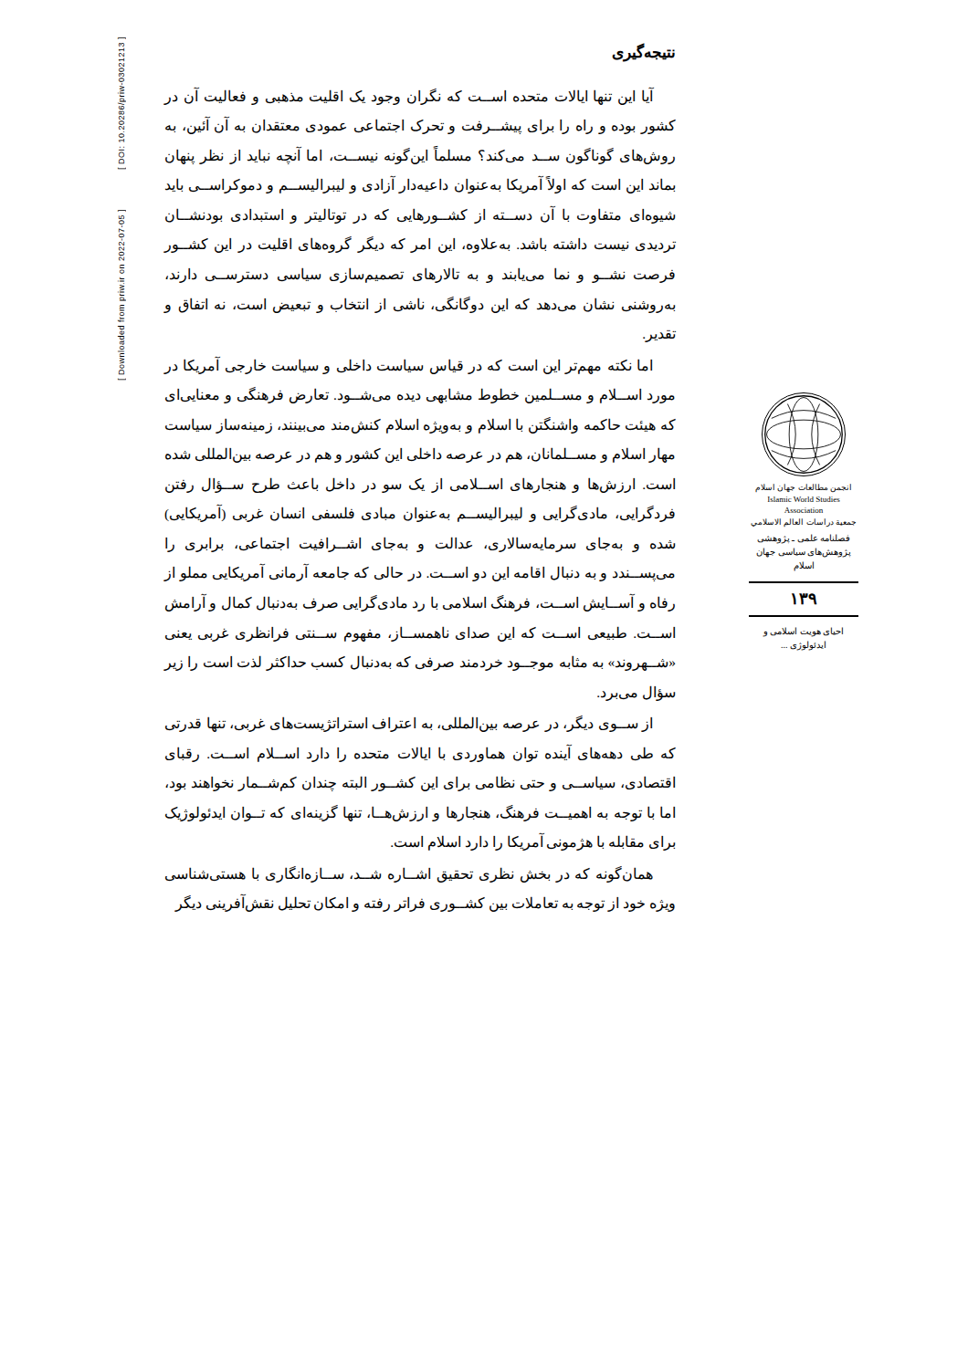[ DOI: 10.20286/priw-03021213 ] [ Downloaded from priw.ir on 2022-07-05 ]
انجمن مطالعات جهان اسلام
Islamic World Studies Association
جمعية دراسات العالم الاسلامي
فصلنامه علمی ـ پژوهشی
پژوهش‌های سیاسی جهان اسلام
۱۳۹
احیای هویت اسلامی و
ایدئولوژی ...
نتیجه‌گیری
آیا این تنها ایالات متحده اســت که نگران وجود یک اقلیت مذهبی و فعالیت آن در کشور بوده و راه را برای پیشــرفت و تحرک اجتماعی عمودی معتقدان به آن آئین، به روش‌های گوناگون ســد می‌کند؟ مسلماً این‌گونه نیســت، اما آنچه نباید از نظر پنهان بماند این است که اولاً آمریکا به‌عنوان داعیه‌دار آزادی و لیبرالیســم و دموکراســی باید شیوه‌ای متفاوت با آن دســته از کشــورهایی که در توتالیتر و استبدادی بودنشــان تردیدی نیست داشته باشد. به‌علاوه، این امر که دیگر گروه‌های اقلیت در این کشــور فرصت نشــو و نما می‌یابند و به تالارهای تصمیم‌سازی سیاسی دسترســی دارند، به‌روشنی نشان می‌دهد که این دوگانگی، ناشی از انتخاب و تبعیض است، نه اتفاق و تقدیر.
اما نکته مهم‌تر این است که در قیاس سیاست داخلی و سیاست خارجی آمریکا در مورد اســلام و مســلمین خطوط مشابهی دیده می‌شــود. تعارض فرهنگی و معنایی‌ای که هیئت حاکمه واشنگتن با اسلام و به‌ویژه اسلام کنش‌مند می‌بینند، زمینه‌ساز سیاست مهار اسلام و مســلمانان، هم در عرصه داخلی این کشور و هم در عرصه بین‌المللی شده است. ارزش‌ها و هنجارهای اســلامی از یک سو در داخل باعث طرح ســؤال رفتن فردگرایی، مادی‌گرایی و لیبرالیســم به‌عنوان مبادی فلسفی انسان غربی (آمریکایی) شده و به‌جای سرمایه‌سالاری، عدالت و به‌جای اشــرافیت اجتماعی، برابری را می‌پســندد و به دنبال اقامه این دو اســت. در حالی که جامعه آرمانی آمریکایی مملو از رفاه و آســایش اســت، فرهنگ اسلامی با رد مادی‌گرایی صرف به‌دنبال کمال و آرامش اســت. طبیعی اســت که این صدای ناهمســاز، مفهوم ســنتی فرانظری غربی یعنی «شــهروند» به مثابه موجــود خردمند صرفی که به‌دنبال کسب حداکثر لذت است را زیر سؤال می‌برد.
از ســوی دیگر، در عرصه بین‌المللی، به اعتراف استراتژیست‌های غربی، تنها قدرتی که طی دهه‌های آینده توان هماوردی با ایالات متحده را دارد اســلام اســت. رقبای اقتصادی، سیاســی و حتی نظامی برای این کشــور البته چندان کم‌شــمار نخواهند بود، اما با توجه به اهمیــت فرهنگ، هنجارها و ارزش‌هــا، تنها گزینه‌ای که تــوان ایدئولوژیک برای مقابله با هژمونی آمریکا را دارد اسلام است.
همان‌گونه که در بخش نظری تحقیق اشــاره شــد، ســازه‌انگاری با هستی‌شناسی ویژه خود از توجه به تعاملات بین کشــوری فراتر رفته و امکان تحلیل نقش‌آفرینی دیگر